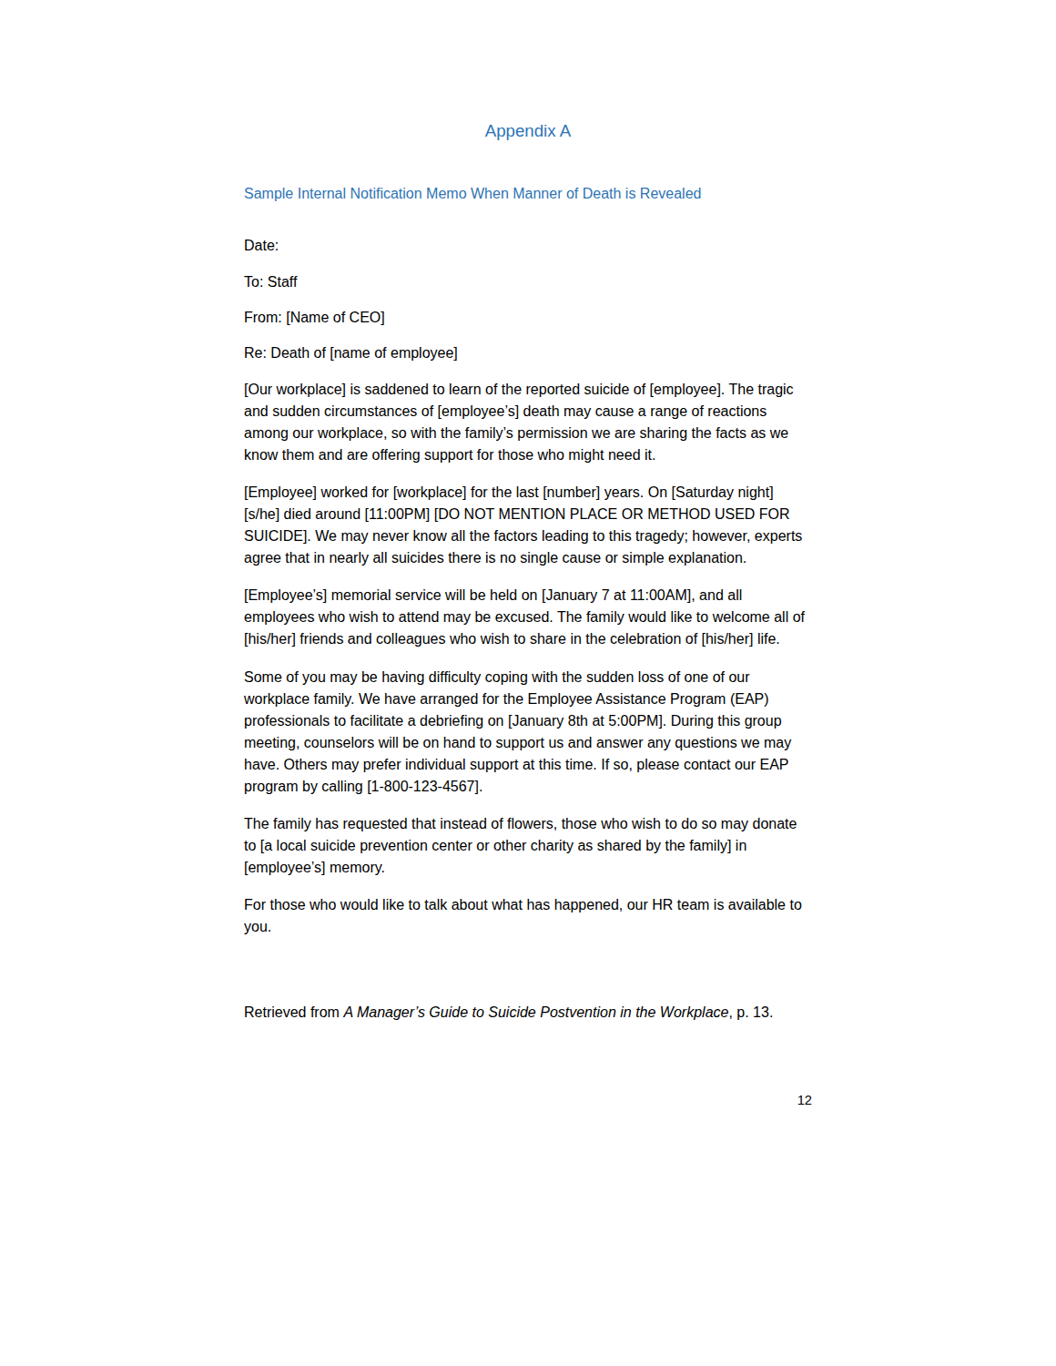Appendix A
Sample Internal Notification Memo When Manner of Death is Revealed
Date:
To: Staff
From: [Name of CEO]
Re: Death of [name of employee]
[Our workplace] is saddened to learn of the reported suicide of [employee]. The tragic and sudden circumstances of [employee’s] death may cause a range of reactions among our workplace, so with the family’s permission we are sharing the facts as we know them and are offering support for those who might need it.
[Employee] worked for [workplace] for the last [number] years. On [Saturday night] [s/he] died around [11:00PM] [DO NOT MENTION PLACE OR METHOD USED FOR SUICIDE]. We may never know all the factors leading to this tragedy; however, experts agree that in nearly all suicides there is no single cause or simple explanation.
[Employee’s] memorial service will be held on [January 7 at 11:00AM], and all employees who wish to attend may be excused. The family would like to welcome all of [his/her] friends and colleagues who wish to share in the celebration of [his/her] life.
Some of you may be having difficulty coping with the sudden loss of one of our workplace family. We have arranged for the Employee Assistance Program (EAP) professionals to facilitate a debriefing on [January 8th at 5:00PM]. During this group meeting, counselors will be on hand to support us and answer any questions we may have. Others may prefer individual support at this time. If so, please contact our EAP program by calling [1-800-123-4567].
The family has requested that instead of flowers, those who wish to do so may donate to [a local suicide prevention center or other charity as shared by the family] in [employee’s] memory.
For those who would like to talk about what has happened, our HR team is available to you.
Retrieved from A Manager’s Guide to Suicide Postvention in the Workplace, p. 13.
12